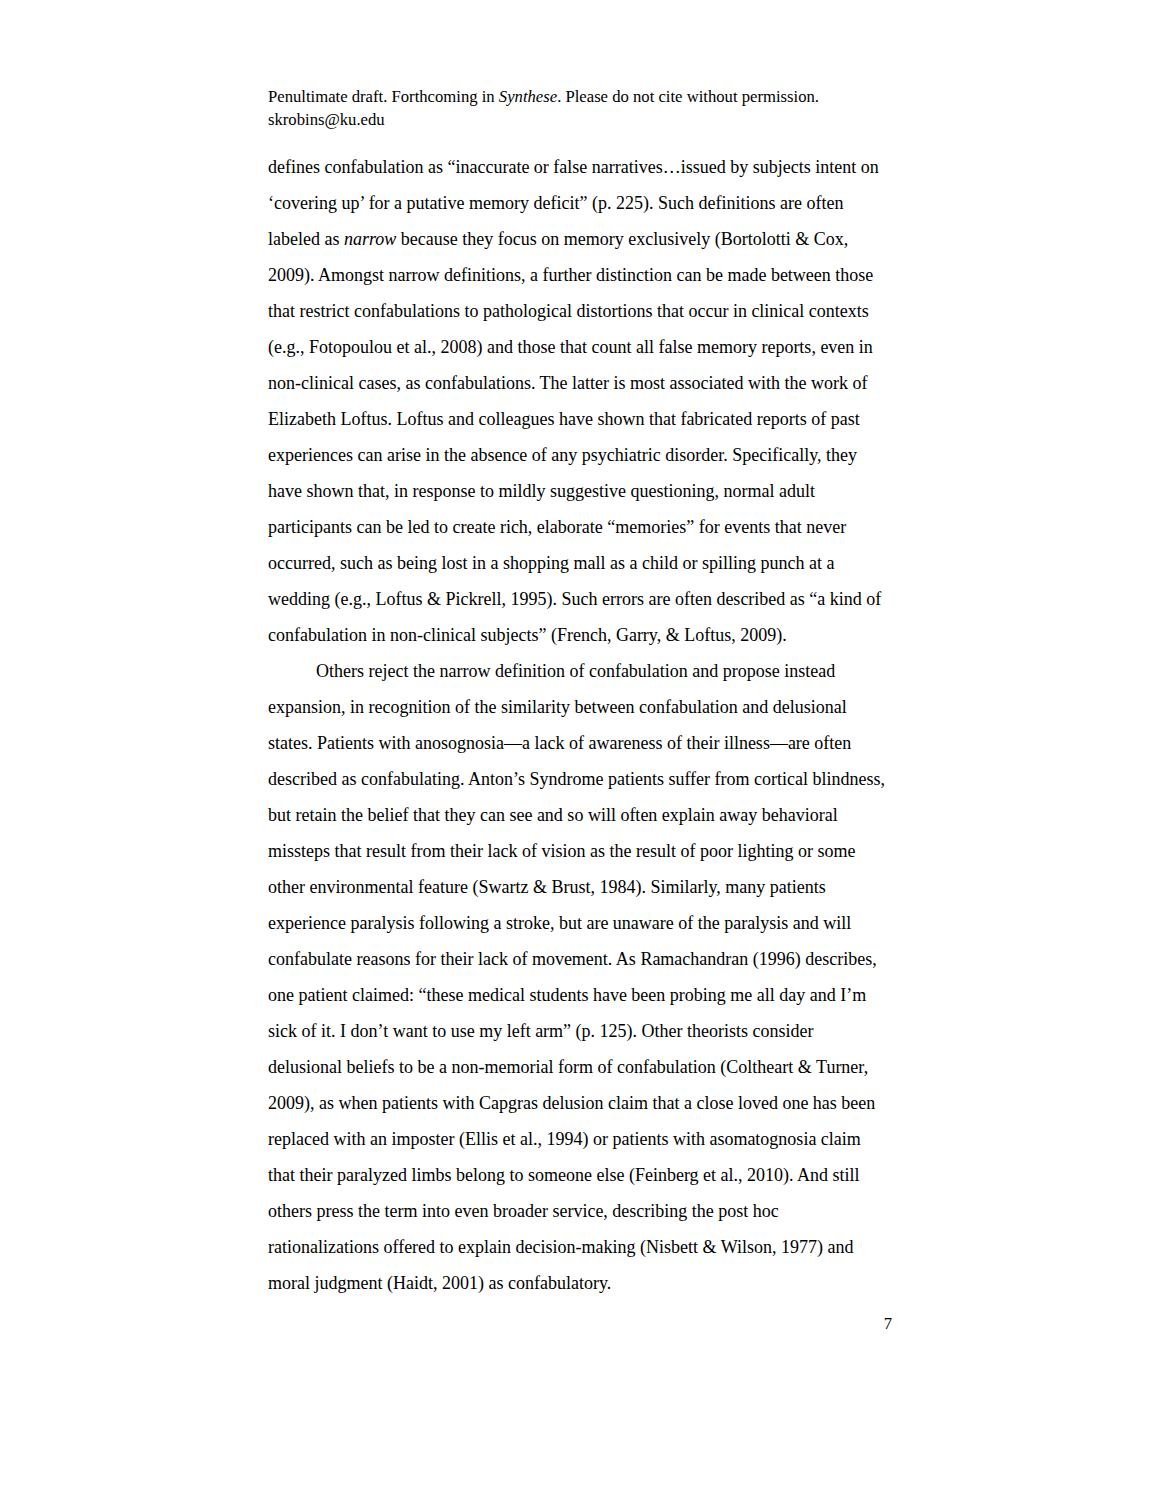Penultimate draft. Forthcoming in Synthese. Please do not cite without permission.
skrobins@ku.edu
defines confabulation as “inaccurate or false narratives…issued by subjects intent on ‘covering up’ for a putative memory deficit” (p. 225). Such definitions are often labeled as narrow because they focus on memory exclusively (Bortolotti & Cox, 2009). Amongst narrow definitions, a further distinction can be made between those that restrict confabulations to pathological distortions that occur in clinical contexts (e.g., Fotopoulou et al., 2008) and those that count all false memory reports, even in non-clinical cases, as confabulations. The latter is most associated with the work of Elizabeth Loftus. Loftus and colleagues have shown that fabricated reports of past experiences can arise in the absence of any psychiatric disorder. Specifically, they have shown that, in response to mildly suggestive questioning, normal adult participants can be led to create rich, elaborate “memories” for events that never occurred, such as being lost in a shopping mall as a child or spilling punch at a wedding (e.g., Loftus & Pickrell, 1995). Such errors are often described as “a kind of confabulation in non-clinical subjects” (French, Garry, & Loftus, 2009).
Others reject the narrow definition of confabulation and propose instead expansion, in recognition of the similarity between confabulation and delusional states. Patients with anosognosia—a lack of awareness of their illness—are often described as confabulating. Anton’s Syndrome patients suffer from cortical blindness, but retain the belief that they can see and so will often explain away behavioral missteps that result from their lack of vision as the result of poor lighting or some other environmental feature (Swartz & Brust, 1984). Similarly, many patients experience paralysis following a stroke, but are unaware of the paralysis and will confabulate reasons for their lack of movement. As Ramachandran (1996) describes, one patient claimed: “these medical students have been probing me all day and I’m sick of it. I don’t want to use my left arm” (p. 125). Other theorists consider delusional beliefs to be a non-memorial form of confabulation (Coltheart & Turner, 2009), as when patients with Capgras delusion claim that a close loved one has been replaced with an imposter (Ellis et al., 1994) or patients with asomatognosia claim that their paralyzed limbs belong to someone else (Feinberg et al., 2010). And still others press the term into even broader service, describing the post hoc rationalizations offered to explain decision-making (Nisbett & Wilson, 1977) and moral judgment (Haidt, 2001) as confabulatory.
7